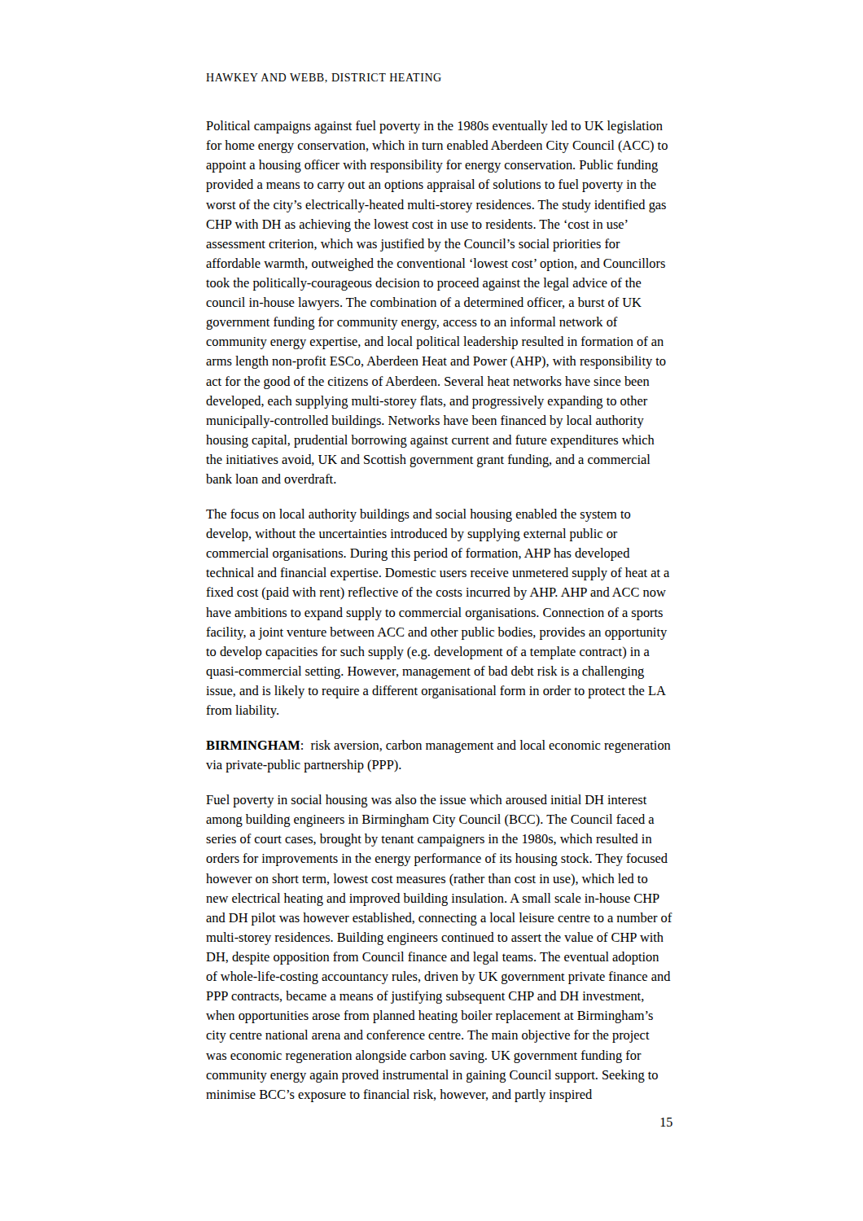HAWKEY AND WEBB, DISTRICT HEATING
Political campaigns against fuel poverty in the 1980s eventually led to UK legislation for home energy conservation, which in turn enabled Aberdeen City Council (ACC) to appoint a housing officer with responsibility for energy conservation. Public funding provided a means to carry out an options appraisal of solutions to fuel poverty in the worst of the city’s electrically-heated multi-storey residences. The study identified gas CHP with DH as achieving the lowest cost in use to residents. The ‘cost in use’ assessment criterion, which was justified by the Council’s social priorities for affordable warmth, outweighed the conventional ‘lowest cost’ option, and Councillors took the politically-courageous decision to proceed against the legal advice of the council in-house lawyers. The combination of a determined officer, a burst of UK government funding for community energy, access to an informal network of community energy expertise, and local political leadership resulted in formation of an arms length non-profit ESCo, Aberdeen Heat and Power (AHP), with responsibility to act for the good of the citizens of Aberdeen. Several heat networks have since been developed, each supplying multi-storey flats, and progressively expanding to other municipally-controlled buildings. Networks have been financed by local authority housing capital, prudential borrowing against current and future expenditures which the initiatives avoid, UK and Scottish government grant funding, and a commercial bank loan and overdraft.
The focus on local authority buildings and social housing enabled the system to develop, without the uncertainties introduced by supplying external public or commercial organisations. During this period of formation, AHP has developed technical and financial expertise. Domestic users receive unmetered supply of heat at a fixed cost (paid with rent) reflective of the costs incurred by AHP. AHP and ACC now have ambitions to expand supply to commercial organisations. Connection of a sports facility, a joint venture between ACC and other public bodies, provides an opportunity to develop capacities for such supply (e.g. development of a template contract) in a quasi-commercial setting. However, management of bad debt risk is a challenging issue, and is likely to require a different organisational form in order to protect the LA from liability.
BIRMINGHAM: risk aversion, carbon management and local economic regeneration via private-public partnership (PPP).
Fuel poverty in social housing was also the issue which aroused initial DH interest among building engineers in Birmingham City Council (BCC). The Council faced a series of court cases, brought by tenant campaigners in the 1980s, which resulted in orders for improvements in the energy performance of its housing stock. They focused however on short term, lowest cost measures (rather than cost in use), which led to new electrical heating and improved building insulation. A small scale in-house CHP and DH pilot was however established, connecting a local leisure centre to a number of multi-storey residences. Building engineers continued to assert the value of CHP with DH, despite opposition from Council finance and legal teams. The eventual adoption of whole-life-costing accountancy rules, driven by UK government private finance and PPP contracts, became a means of justifying subsequent CHP and DH investment, when opportunities arose from planned heating boiler replacement at Birmingham’s city centre national arena and conference centre. The main objective for the project was economic regeneration alongside carbon saving. UK government funding for community energy again proved instrumental in gaining Council support. Seeking to minimise BCC’s exposure to financial risk, however, and partly inspired
15